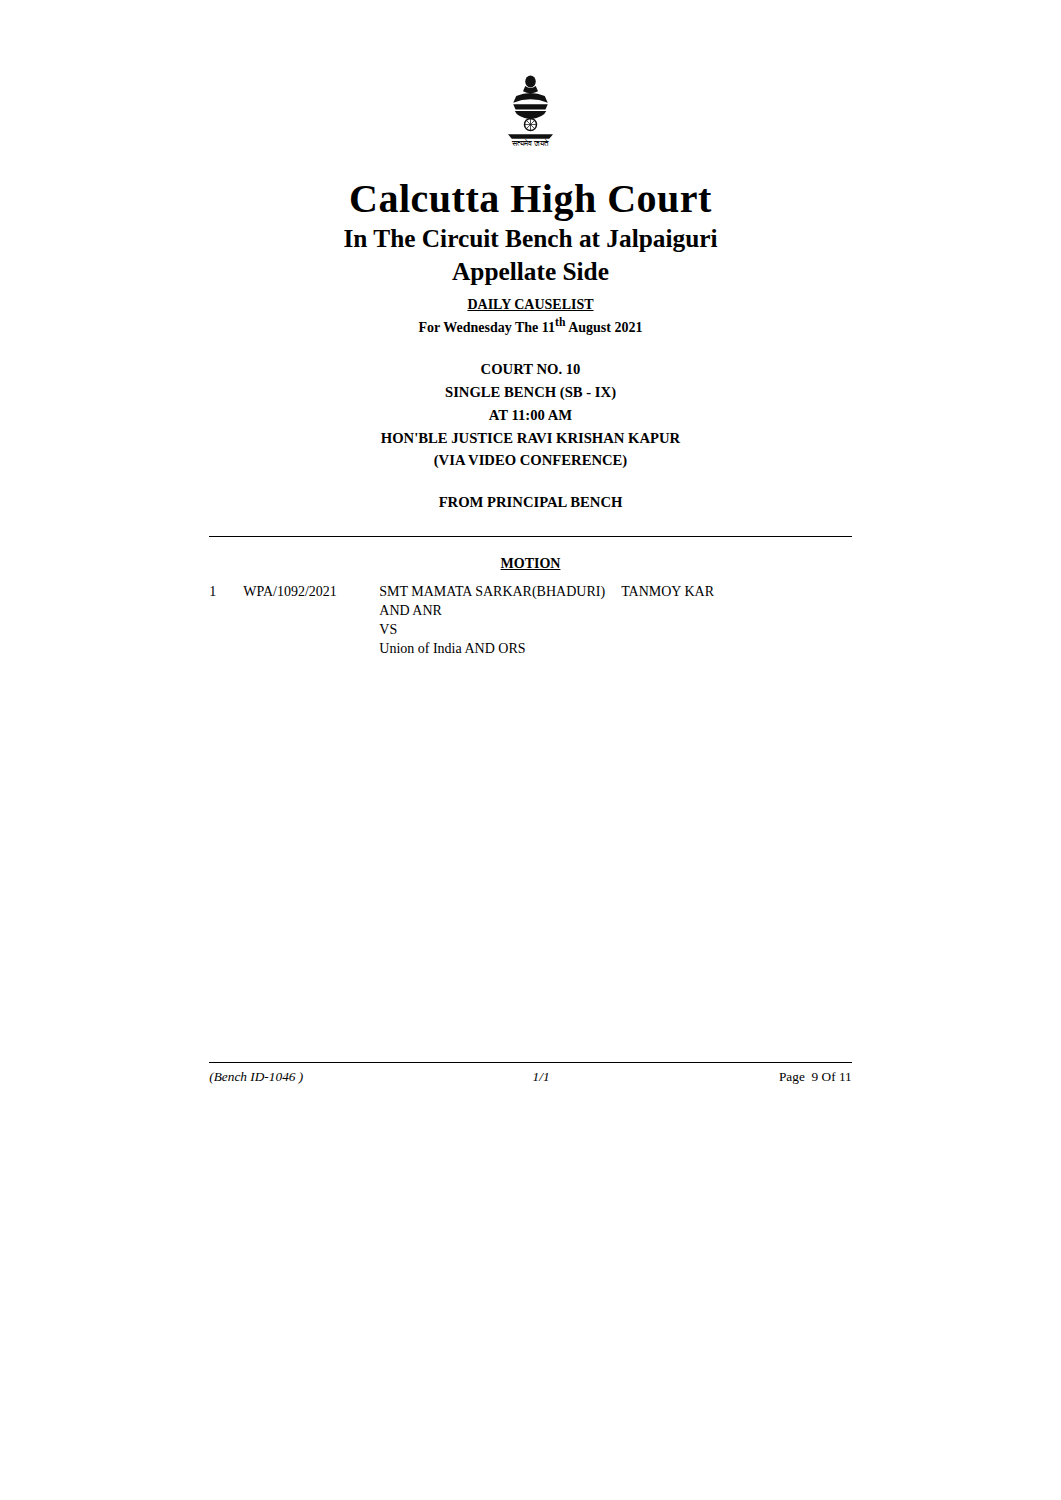Calcutta High Court
In The Circuit Bench at Jalpaiguri
Appellate Side
DAILY CAUSELIST
For Wednesday The 11th August 2021
COURT NO. 10
SINGLE BENCH (SB - IX)
AT 11:00 AM
HON'BLE JUSTICE RAVI KRISHAN KAPUR
(VIA VIDEO CONFERENCE)
FROM PRINCIPAL BENCH
MOTION
| 1 | WPA/1092/2021 | SMT MAMATA SARKAR(BHADURI) AND ANR VS Union of India AND ORS | TANMOY KAR |
(Bench ID-1046 )
1/1
Page 9 Of 11